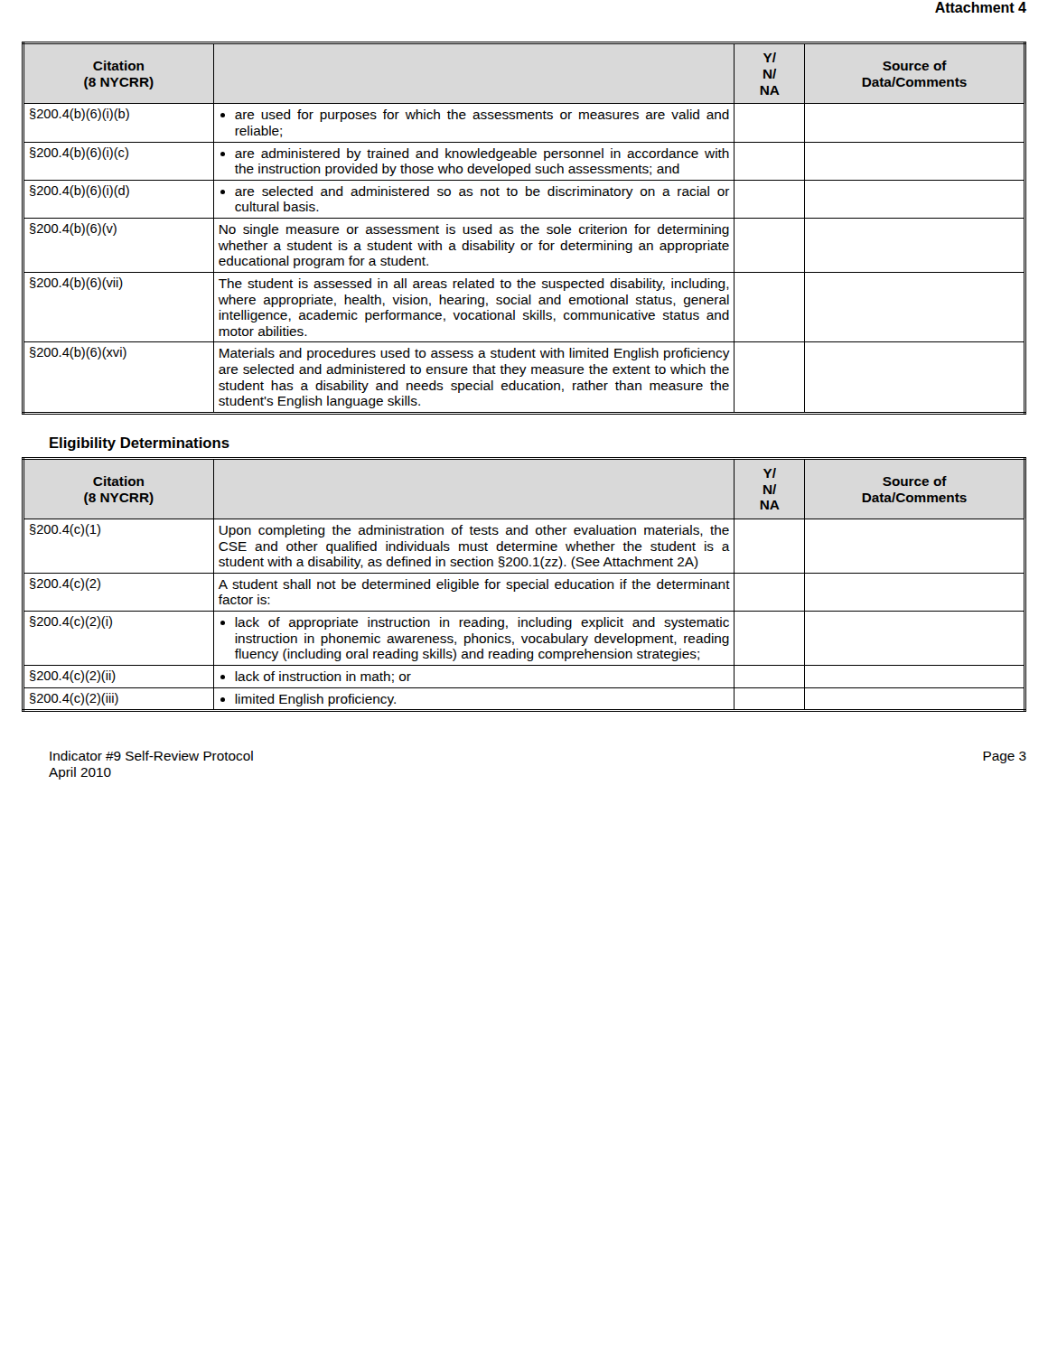Attachment 4
| Citation (8 NYCRR) | | Y/ N/ NA | Source of Data/Comments |
| --- | --- | --- | --- |
| §200.4(b)(6)(i)(b) | are used for purposes for which the assessments or measures are valid and reliable; | | |
| §200.4(b)(6)(i)(c) | are administered by trained and knowledgeable personnel in accordance with the instruction provided by those who developed such assessments; and | | |
| §200.4(b)(6)(i)(d) | are selected and administered so as not to be discriminatory on a racial or cultural basis. | | |
| §200.4(b)(6)(v) | No single measure or assessment is used as the sole criterion for determining whether a student is a student with a disability or for determining an appropriate educational program for a student. | | |
| §200.4(b)(6)(vii) | The student is assessed in all areas related to the suspected disability, including, where appropriate, health, vision, hearing, social and emotional status, general intelligence, academic performance, vocational skills, communicative status and motor abilities. | | |
| §200.4(b)(6)(xvi) | Materials and procedures used to assess a student with limited English proficiency are selected and administered to ensure that they measure the extent to which the student has a disability and needs special education, rather than measure the student's English language skills. | | |
Eligibility Determinations
| Citation (8 NYCRR) | | Y/ N/ NA | Source of Data/Comments |
| --- | --- | --- | --- |
| §200.4(c)(1) | Upon completing the administration of tests and other evaluation materials, the CSE and other qualified individuals must determine whether the student is a student with a disability, as defined in section §200.1(zz). (See Attachment 2A) | | |
| §200.4(c)(2) | A student shall not be determined eligible for special education if the determinant factor is: | | |
| §200.4(c)(2)(i) | lack of appropriate instruction in reading, including explicit and systematic instruction in phonemic awareness, phonics, vocabulary development, reading fluency (including oral reading skills) and reading comprehension strategies; | | |
| §200.4(c)(2)(ii) | lack of instruction in math; or | | |
| §200.4(c)(2)(iii) | limited English proficiency. | | |
Indicator #9 Self-Review Protocol
April 2010
Page 3